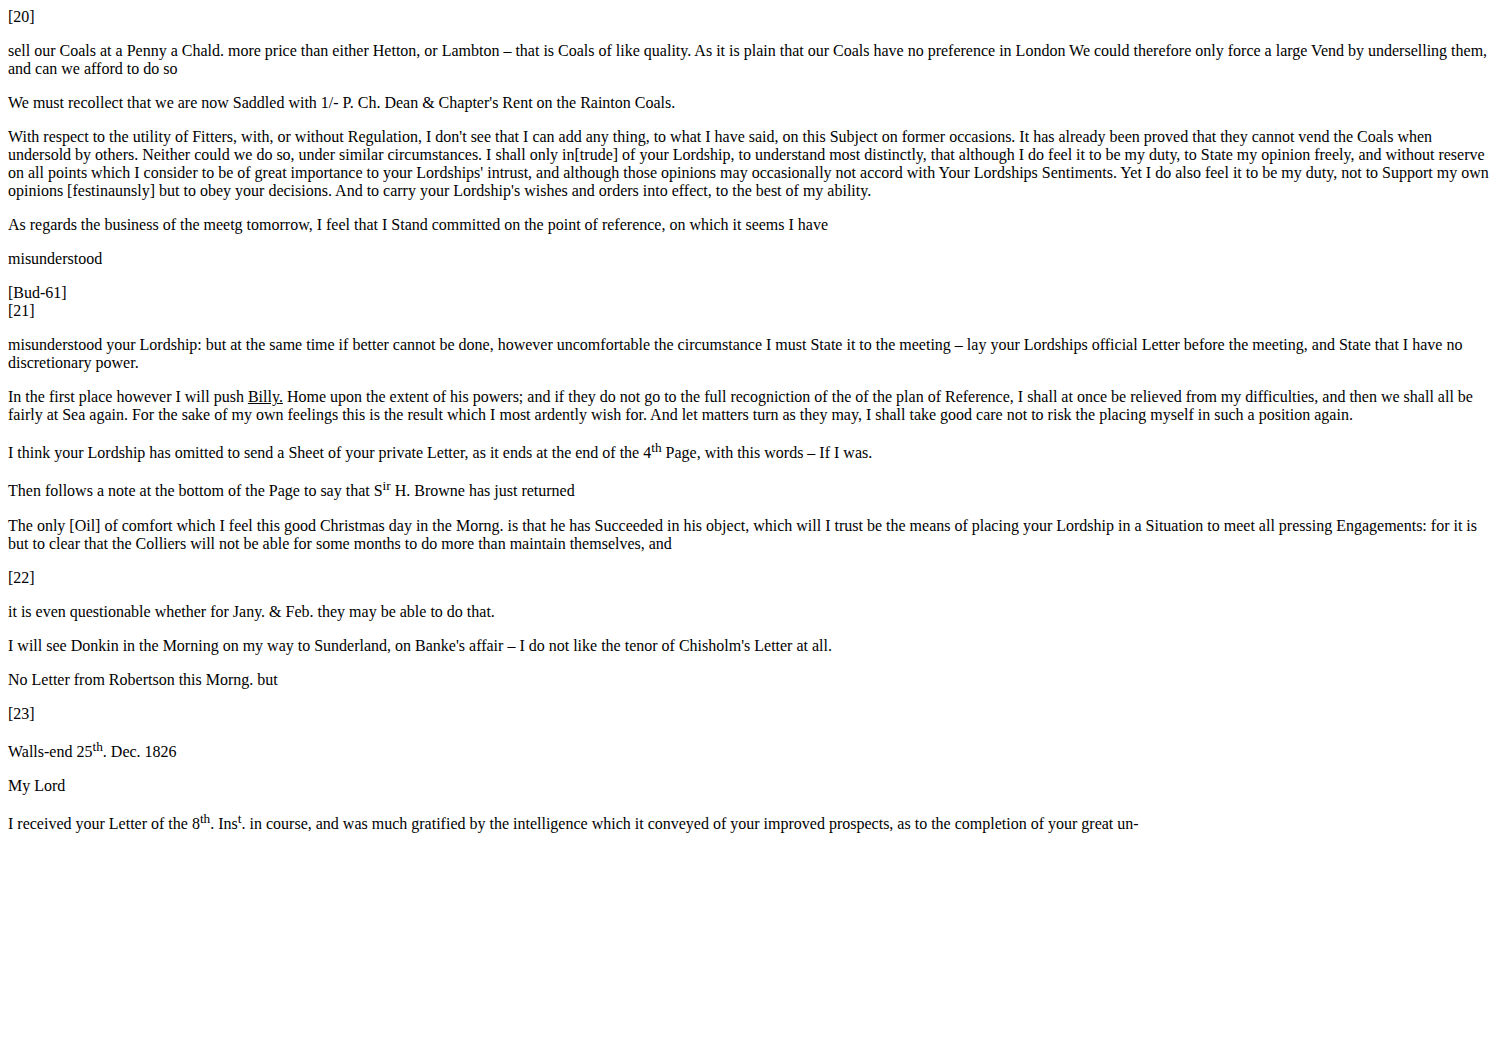[20]
sell our Coals at a Penny a Chald. more price than either Hetton, or Lambton – that is Coals of like quality. As it is plain that our Coals have no preference in London We could therefore only force a large Vend by underselling them, and can we afford to do so
We must recollect that we are now Saddled with 1/- P. Ch. Dean & Chapter's Rent on the Rainton Coals.
With respect to the utility of Fitters, with, or without Regulation, I don't see that I can add any thing, to what I have said, on this Subject on former occasions. It has already been proved that they cannot vend the Coals when undersold by others. Neither could we do so, under similar circumstances. I shall only in[trude] of your Lordship, to understand most distinctly, that although I do feel it to be my duty, to State my opinion freely, and without reserve on all points which I consider to be of great importance to your Lordships' intrust, and although those opinions may occasionally not accord with Your Lordships Sentiments. Yet I do also feel it to be my duty, not to Support my own opinions [festinaunsly] but to obey your decisions. And to carry your Lordship's wishes and orders into effect, to the best of my ability.
As regards the business of the meetg tomorrow, I feel that I Stand committed on the point of reference, on which it seems I have
misunderstood
[Bud-61]
[21]
misunderstood your Lordship: but at the same time if better cannot be done, however uncomfortable the circumstance I must State it to the meeting – lay your Lordships official Letter before the meeting, and State that I have no discretionary power.
In the first place however I will push Billy. Home upon the extent of his powers; and if they do not go to the full recogniction of the of the plan of Reference, I shall at once be relieved from my difficulties, and then we shall all be fairly at Sea again. For the sake of my own feelings this is the result which I most ardently wish for. And let matters turn as they may, I shall take good care not to risk the placing myself in such a position again.
I think your Lordship has omitted to send a Sheet of your private Letter, as it ends at the end of the 4th Page, with this words – If I was.
Then follows a note at the bottom of the Page to say that Sir H. Browne has just returned
The only [Oil] of comfort which I feel this good Christmas day in the Morng. is that he has Succeeded in his object, which will I trust be the means of placing your Lordship in a Situation to meet all pressing Engagements: for it is but to clear that the Colliers will not be able for some months to do more than maintain themselves, and
[22]
it is even questionable whether for Jany. & Feb. they may be able to do that.
I will see Donkin in the Morning on my way to Sunderland, on Banke's affair – I do not like the tenor of Chisholm's Letter at all.
No Letter from Robertson this Morng. but
[23]
Walls-end 25th. Dec. 1826
My Lord
I received your Letter of the 8th. Inst. in course, and was much gratified by the intelligence which it conveyed of your improved prospects, as to the completion of your great un-